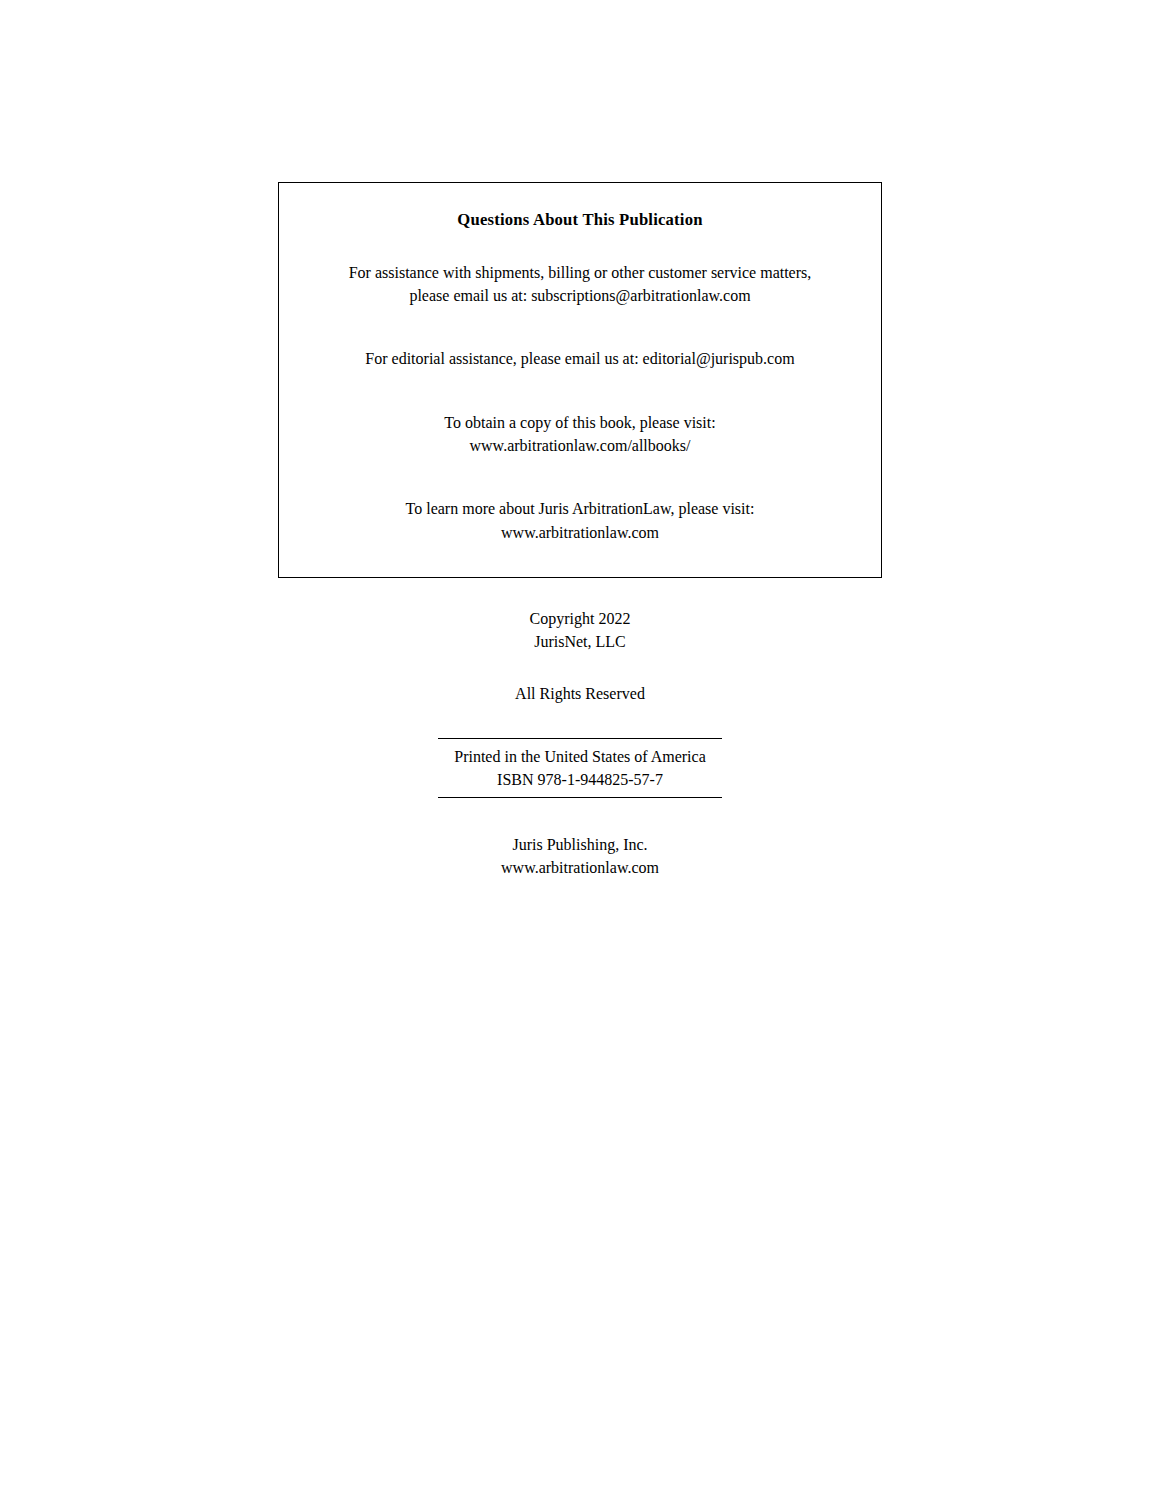Questions About This Publication
For assistance with shipments, billing or other customer service matters,
please email us at: subscriptions@arbitrationlaw.com
For editorial assistance, please email us at: editorial@jurispub.com
To obtain a copy of this book, please visit:
www.arbitrationlaw.com/allbooks/
To learn more about Juris ArbitrationLaw, please visit:
www.arbitrationlaw.com
Copyright 2022
JurisNet, LLC
All Rights Reserved
Printed in the United States of America
ISBN 978-1-944825-57-7
Juris Publishing, Inc.
www.arbitrationlaw.com